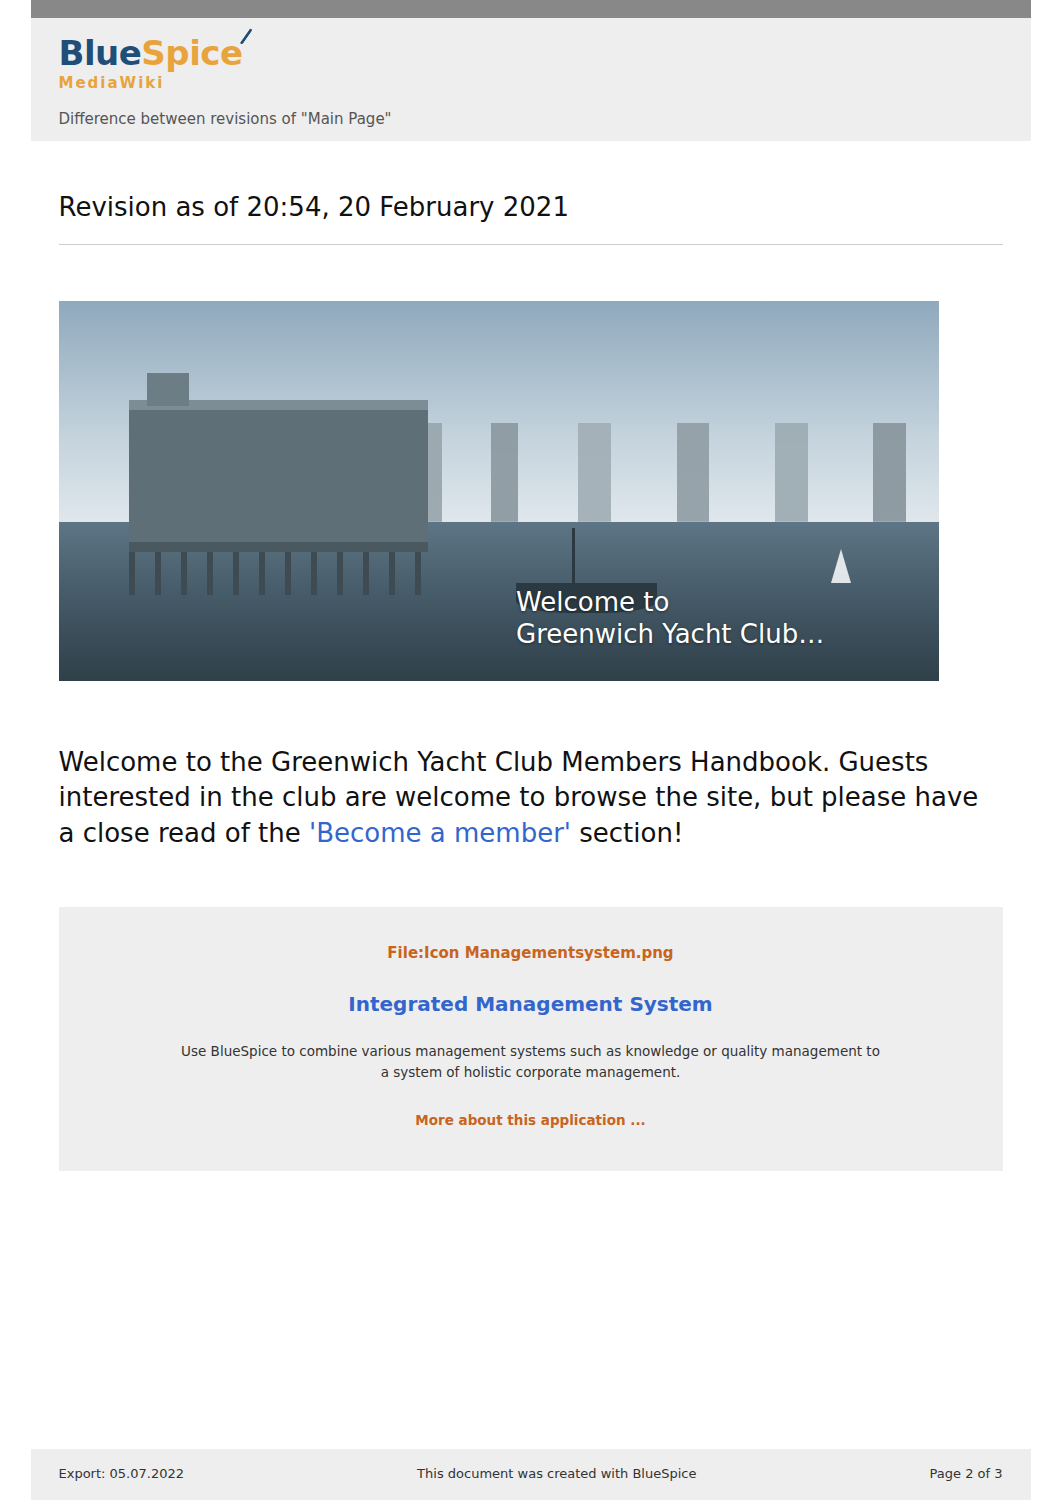Blue Spice
MediaWiki
Difference between revisions of "Main Page"
Revision as of 20:54, 20 February 2021
Welcome to
Greenwich Yacht Club…
Welcome to the Greenwich Yacht Club Members Handbook. Guests interested in the club are welcome to browse the site, but please have a close read of the 'Become a member' section!
File:Icon Managementsystem.png
Integrated Management System
Use BlueSpice to combine various management systems such as knowledge or quality management to a system of holistic corporate management.
More about this application ...
Export: 05.07.2022
This document was created with BlueSpice
Page 2 of 3